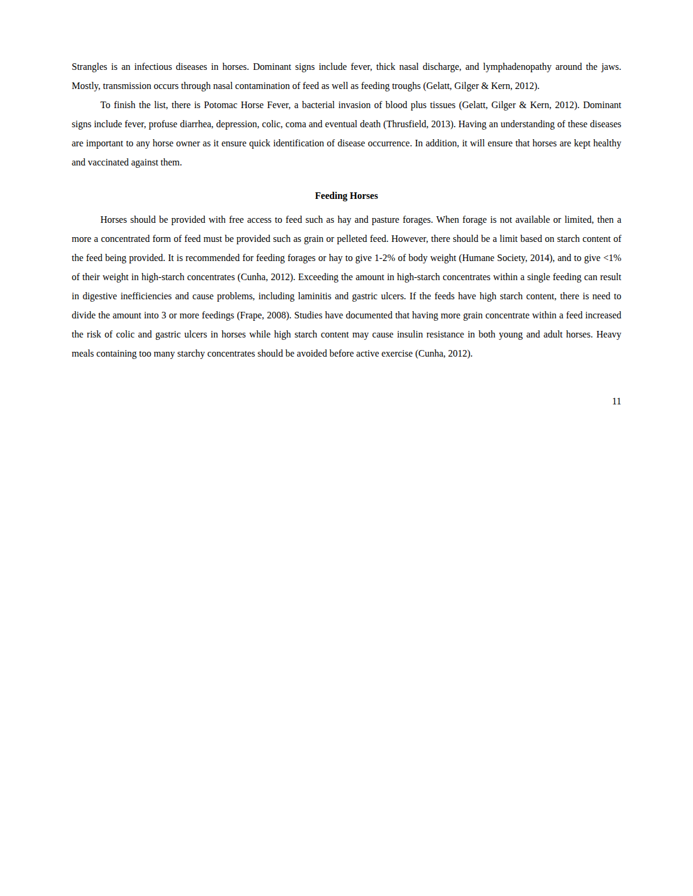Strangles is an infectious diseases in horses. Dominant signs include fever, thick nasal discharge, and lymphadenopathy around the jaws. Mostly, transmission occurs through nasal contamination of feed as well as feeding troughs (Gelatt, Gilger & Kern, 2012).
To finish the list, there is Potomac Horse Fever, a bacterial invasion of blood plus tissues (Gelatt, Gilger & Kern, 2012). Dominant signs include fever, profuse diarrhea, depression, colic, coma and eventual death (Thrusfield, 2013). Having an understanding of these diseases are important to any horse owner as it ensure quick identification of disease occurrence. In addition, it will ensure that horses are kept healthy and vaccinated against them.
Feeding Horses
Horses should be provided with free access to feed such as hay and pasture forages. When forage is not available or limited, then a more a concentrated form of feed must be provided such as grain or pelleted feed. However, there should be a limit based on starch content of the feed being provided. It is recommended for feeding forages or hay to give 1-2% of body weight (Humane Society, 2014), and to give <1% of their weight in high-starch concentrates (Cunha, 2012). Exceeding the amount in high-starch concentrates within a single feeding can result in digestive inefficiencies and cause problems, including laminitis and gastric ulcers. If the feeds have high starch content, there is need to divide the amount into 3 or more feedings (Frape, 2008). Studies have documented that having more grain concentrate within a feed increased the risk of colic and gastric ulcers in horses while high starch content may cause insulin resistance in both young and adult horses. Heavy meals containing too many starchy concentrates should be avoided before active exercise (Cunha, 2012).
11